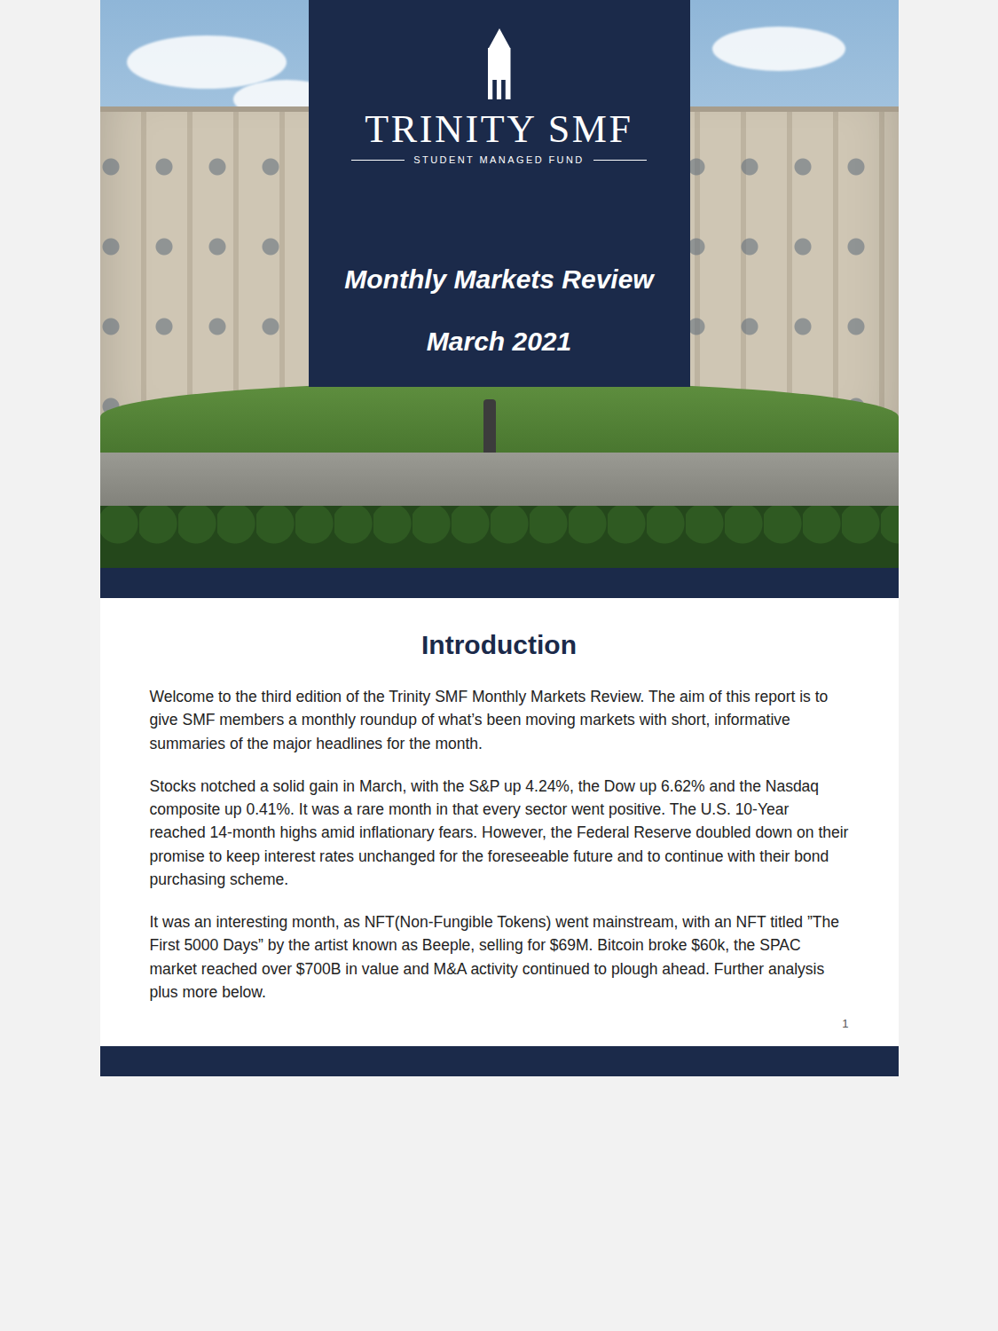TRINITY SMF
STUDENT MANAGED FUND
Monthly Markets Review
March 2021
Introduction
Welcome to the third edition of the Trinity SMF Monthly Markets Review. The aim of this report is to give SMF members a monthly roundup of what’s been moving markets with short, informative summaries of the major headlines for the month.
Stocks notched a solid gain in March, with the S&P up 4.24%, the Dow up 6.62% and the Nasdaq composite up 0.41%. It was a rare month in that every sector went positive. The U.S. 10-Year reached 14-month highs amid inflationary fears. However, the Federal Reserve doubled down on their promise to keep interest rates unchanged for the foreseeable future and to continue with their bond purchasing scheme.
It was an interesting month, as NFT(Non-Fungible Tokens) went mainstream, with an NFT titled ”The First 5000 Days” by the artist known as Beeple, selling for $69M. Bitcoin broke $60k, the SPAC market reached over $700B in value and M&A activity continued to plough ahead. Further analysis plus more below.
1